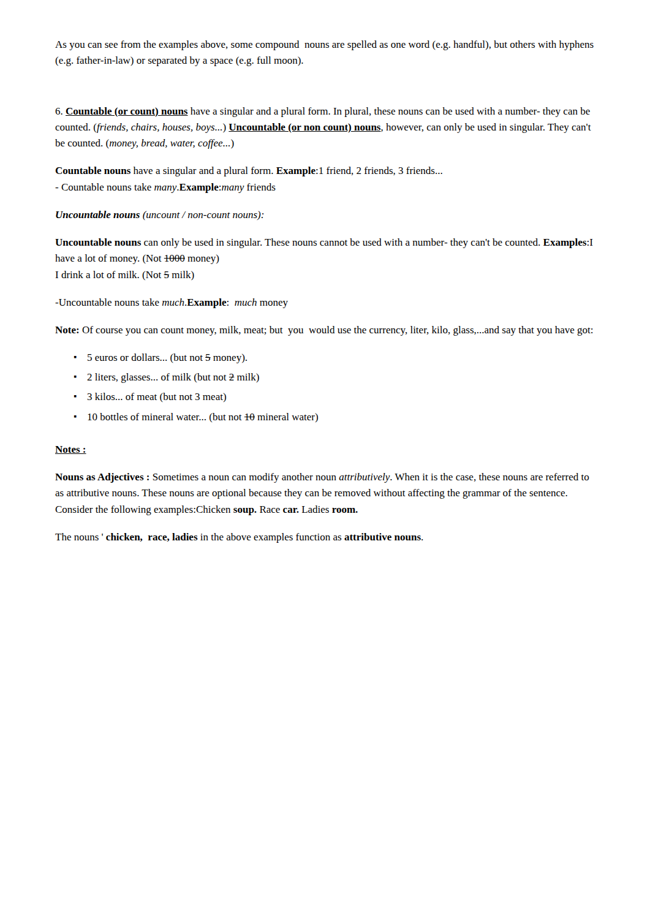As you can see from the examples above, some compound nouns are spelled as one word (e.g. handful), but others with hyphens (e.g. father-in-law) or separated by a space (e.g. full moon).
6. Countable (or count) nouns have a singular and a plural form. In plural, these nouns can be used with a number- they can be counted. (friends, chairs, houses, boys...) Uncountable (or non count) nouns, however, can only be used in singular. They can't be counted. (money, bread, water, coffee...)
Countable nouns have a singular and a plural form. Example:1 friend, 2 friends, 3 friends...
- Countable nouns take many.Example:many friends
Uncountable nouns (uncount / non-count nouns):
Uncountable nouns can only be used in singular. These nouns cannot be used with a number- they can't be counted. Examples:I have a lot of money. (Not 1000 money)
I drink a lot of milk. (Not 5 milk)
-Uncountable nouns take much.Example: much money
Note: Of course you can count money, milk, meat; but you would use the currency, liter, kilo, glass,...and say that you have got:
5 euros or dollars... (but not 5 money).
2 liters, glasses... of milk (but not 2 milk)
3 kilos... of meat (but not 3 meat)
10 bottles of mineral water... (but not 10 mineral water)
Notes :
Nouns as Adjectives : Sometimes a noun can modify another noun attributively. When it is the case, these nouns are referred to as attributive nouns. These nouns are optional because they can be removed without affecting the grammar of the sentence. Consider the following examples:Chicken soup. Race car. Ladies room.
The nouns ' chicken, race, ladies in the above examples function as attributive nouns.